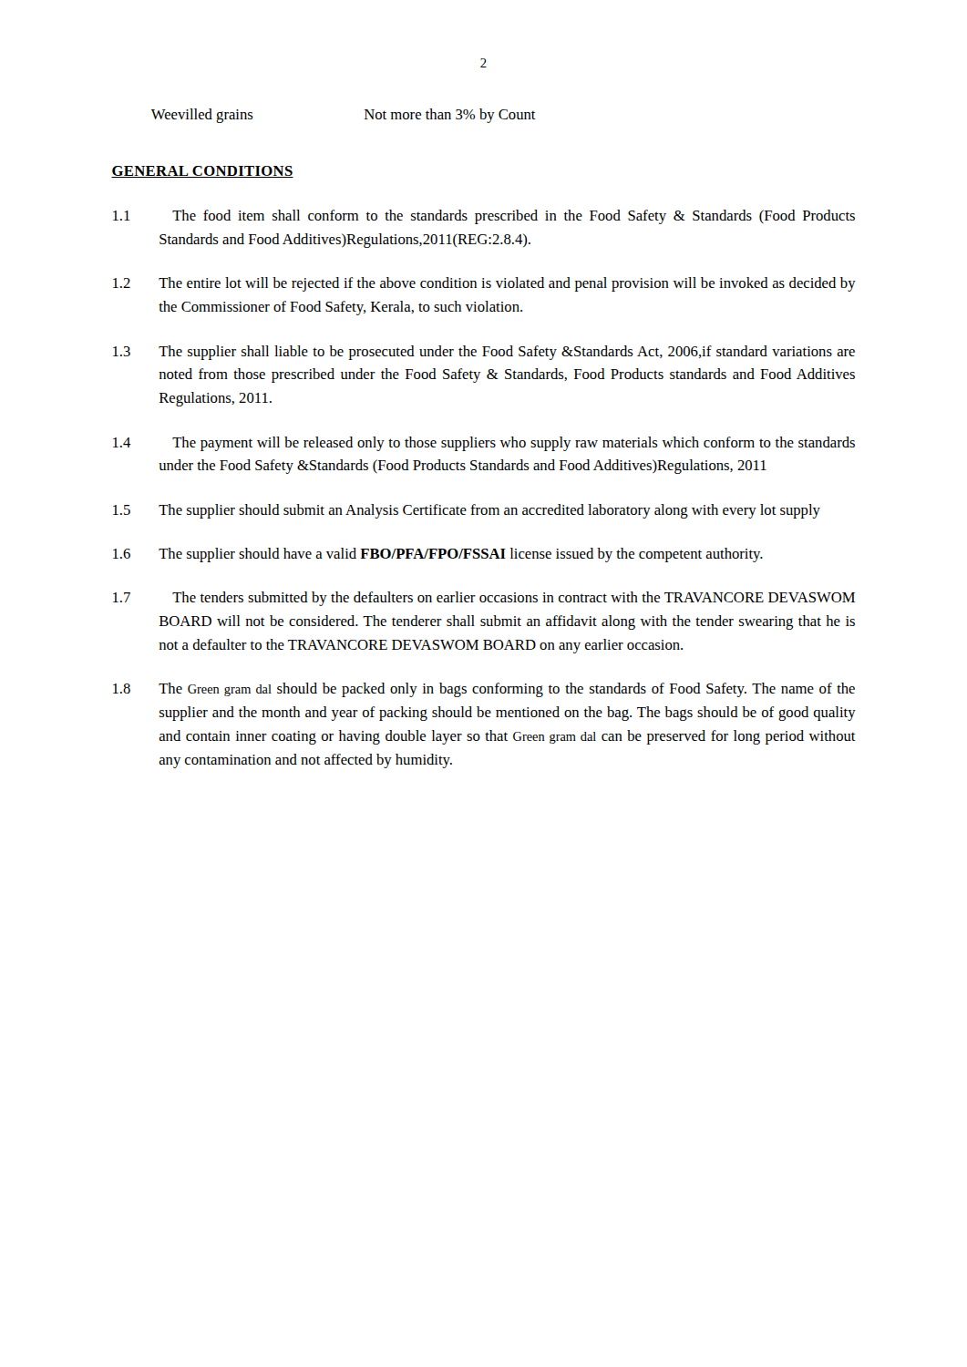2
Weevilled grains Not more than 3% by Count
GENERAL CONDITIONS
1.1 The food item shall conform to the standards prescribed in the Food Safety & Standards (Food Products Standards and Food Additives)Regulations,2011(REG:2.8.4).
1.2 The entire lot will be rejected if the above condition is violated and penal provision will be invoked as decided by the Commissioner of Food Safety, Kerala, to such violation.
1.3 The supplier shall liable to be prosecuted under the Food Safety &Standards Act, 2006,if standard variations are noted from those prescribed under the Food Safety & Standards, Food Products standards and Food Additives Regulations, 2011.
1.4 The payment will be released only to those suppliers who supply raw materials which conform to the standards under the Food Safety &Standards (Food Products Standards and Food Additives)Regulations, 2011
1.5 The supplier should submit an Analysis Certificate from an accredited laboratory along with every lot supply
1.6 The supplier should have a valid FBO/PFA/FPO/FSSAI license issued by the competent authority.
1.7 The tenders submitted by the defaulters on earlier occasions in contract with the TRAVANCORE DEVASWOM BOARD will not be considered. The tenderer shall submit an affidavit along with the tender swearing that he is not a defaulter to the TRAVANCORE DEVASWOM BOARD on any earlier occasion.
1.8 The Green gram dal should be packed only in bags conforming to the standards of Food Safety. The name of the supplier and the month and year of packing should be mentioned on the bag. The bags should be of good quality and contain inner coating or having double layer so that Green gram dal can be preserved for long period without any contamination and not affected by humidity.